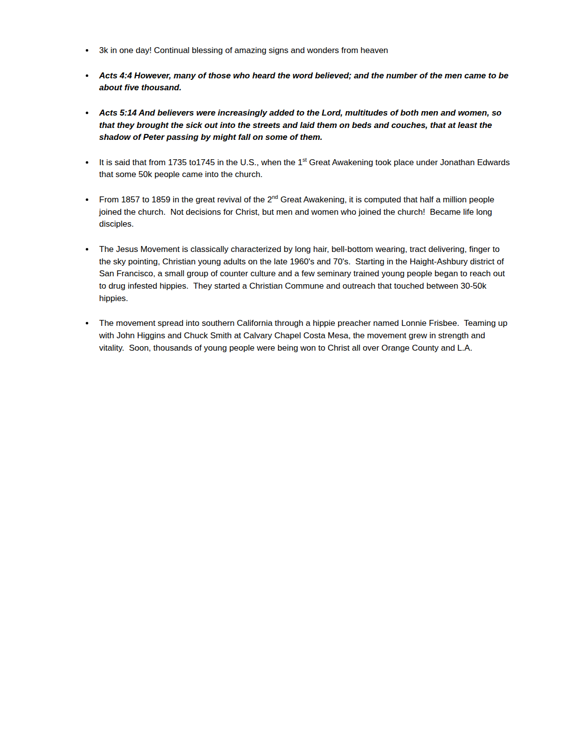3k in one day! Continual blessing of amazing signs and wonders from heaven
Acts 4:4 However, many of those who heard the word believed; and the number of the men came to be about five thousand.
Acts 5:14 And believers were increasingly added to the Lord, multitudes of both men and women, so that they brought the sick out into the streets and laid them on beds and couches, that at least the shadow of Peter passing by might fall on some of them.
It is said that from 1735 to1745 in the U.S., when the 1st Great Awakening took place under Jonathan Edwards that some 50k people came into the church.
From 1857 to 1859 in the great revival of the 2nd Great Awakening, it is computed that half a million people joined the church. Not decisions for Christ, but men and women who joined the church! Became life long disciples.
The Jesus Movement is classically characterized by long hair, bell-bottom wearing, tract delivering, finger to the sky pointing, Christian young adults on the late 1960's and 70's. Starting in the Haight-Ashbury district of San Francisco, a small group of counter culture and a few seminary trained young people began to reach out to drug infested hippies. They started a Christian Commune and outreach that touched between 30-50k hippies.
The movement spread into southern California through a hippie preacher named Lonnie Frisbee. Teaming up with John Higgins and Chuck Smith at Calvary Chapel Costa Mesa, the movement grew in strength and vitality. Soon, thousands of young people were being won to Christ all over Orange County and L.A.